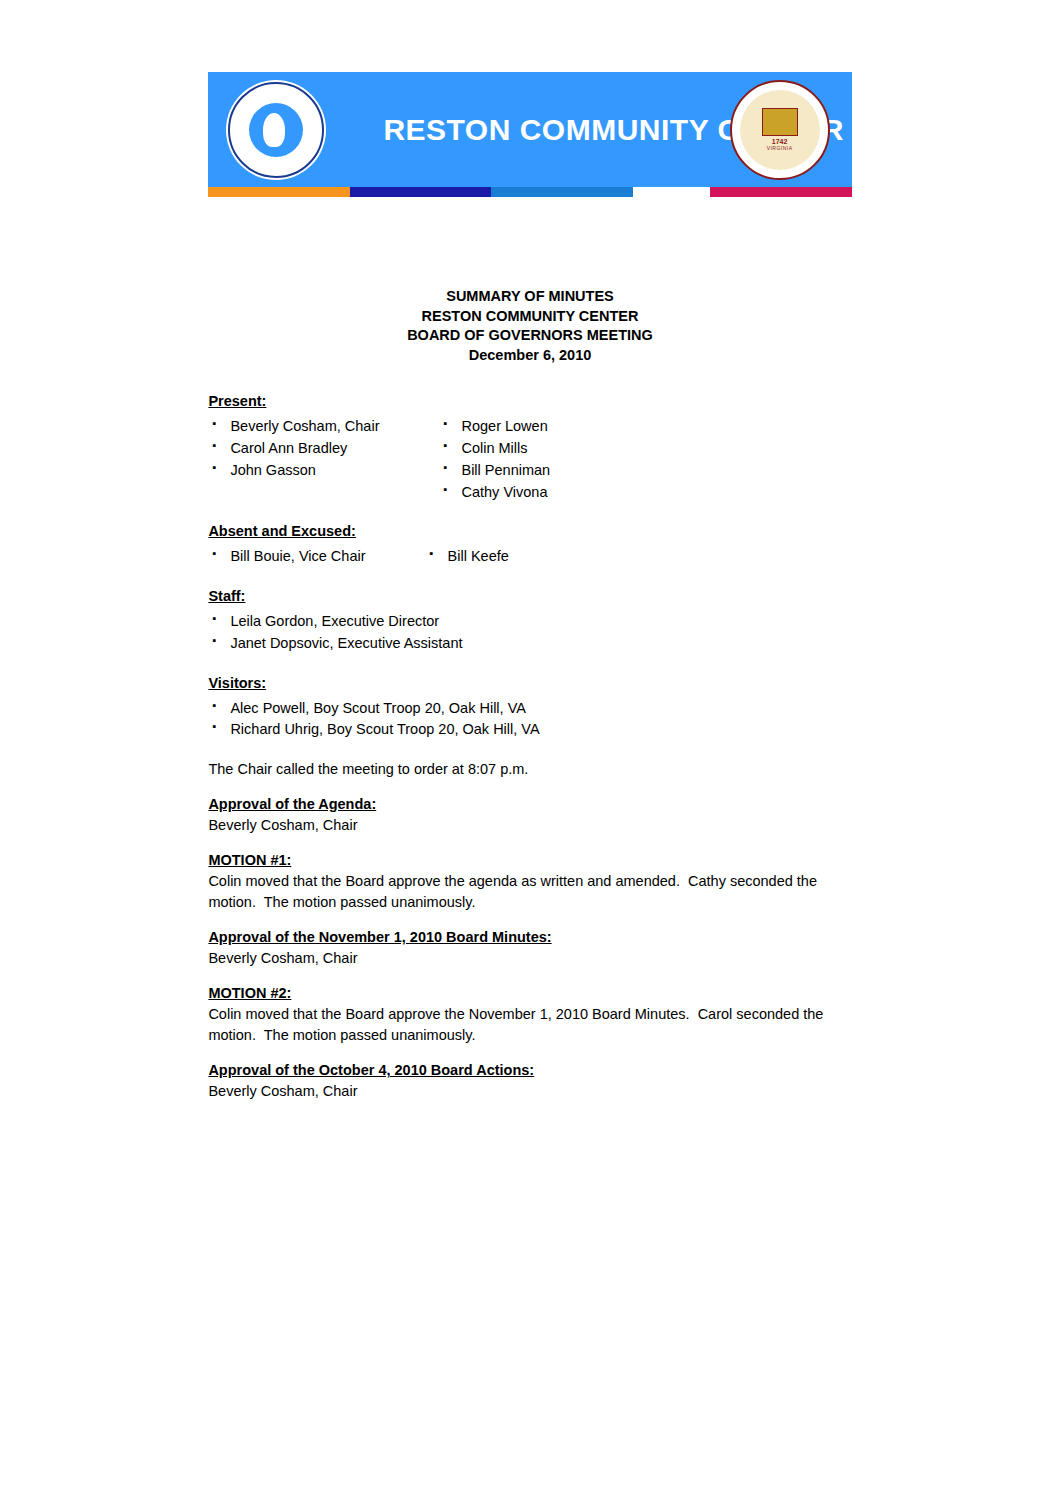RESTON COMMUNITY CENTER
1742
VIRGINIA
SUMMARY OF MINUTES
RESTON COMMUNITY CENTER
BOARD OF GOVERNORS MEETING
December 6, 2010
Present:
Beverly Cosham, Chair
Carol Ann Bradley
John Gasson
Roger Lowen
Colin Mills
Bill Penniman
Cathy Vivona
Absent and Excused:
Bill Bouie, Vice Chair
Bill Keefe
Staff:
Leila Gordon, Executive Director
Janet Dopsovic, Executive Assistant
Visitors:
Alec Powell, Boy Scout Troop 20, Oak Hill, VA
Richard Uhrig, Boy Scout Troop 20, Oak Hill, VA
The Chair called the meeting to order at 8:07 p.m.
Approval of the Agenda:
Beverly Cosham, Chair
MOTION #1:
Colin moved that the Board approve the agenda as written and amended. Cathy seconded the motion. The motion passed unanimously.
Approval of the November 1, 2010 Board Minutes:
Beverly Cosham, Chair
MOTION #2:
Colin moved that the Board approve the November 1, 2010 Board Minutes. Carol seconded the motion. The motion passed unanimously.
Approval of the October 4, 2010 Board Actions:
Beverly Cosham, Chair